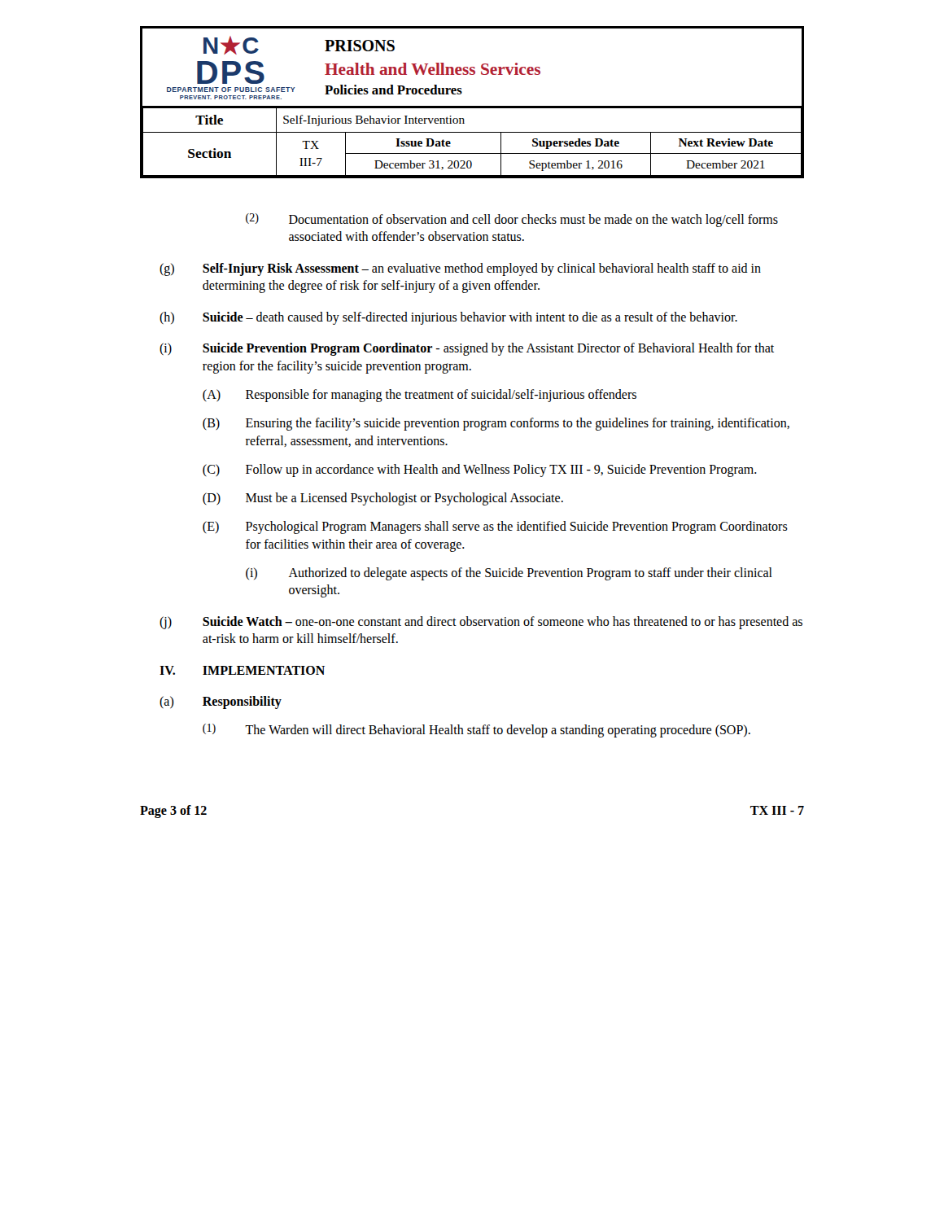N★C DPS DEPARTMENT OF PUBLIC SAFETY PREVENT. PROTECT. PREPARE.
PRISONS
Health and Wellness Services
Policies and Procedures
| Title | Self-Injurious Behavior Intervention |
| Section | TX III-7 | Issue Date | Supersedes Date | Next Review Date |
| December 31, 2020 | September 1, 2016 | December 2021 |
(2)
Documentation of observation and cell door checks must be made on the watch log/cell forms associated with offender’s observation status.
(g)
Self-Injury Risk Assessment – an evaluative method employed by clinical behavioral health staff to aid in determining the degree of risk for self-injury of a given offender.
(h)
Suicide – death caused by self-directed injurious behavior with intent to die as a result of the behavior.
(i)
Suicide Prevention Program Coordinator - assigned by the Assistant Director of Behavioral Health for that region for the facility’s suicide prevention program.
(A)
Responsible for managing the treatment of suicidal/self-injurious offenders
(B)
Ensuring the facility’s suicide prevention program conforms to the guidelines for training, identification, referral, assessment, and interventions.
(C)
Follow up in accordance with Health and Wellness Policy TX III - 9, Suicide Prevention Program.
(D)
Must be a Licensed Psychologist or Psychological Associate.
(E)
Psychological Program Managers shall serve as the identified Suicide Prevention Program Coordinators for facilities within their area of coverage.
(i)
Authorized to delegate aspects of the Suicide Prevention Program to staff under their clinical oversight.
(j)
Suicide Watch – one-on-one constant and direct observation of someone who has threatened to or has presented as at-risk to harm or kill himself/herself.
IV.
IMPLEMENTATION
(a)
Responsibility
(1)
The Warden will direct Behavioral Health staff to develop a standing operating procedure (SOP).
Page 3 of 12 TX III - 7